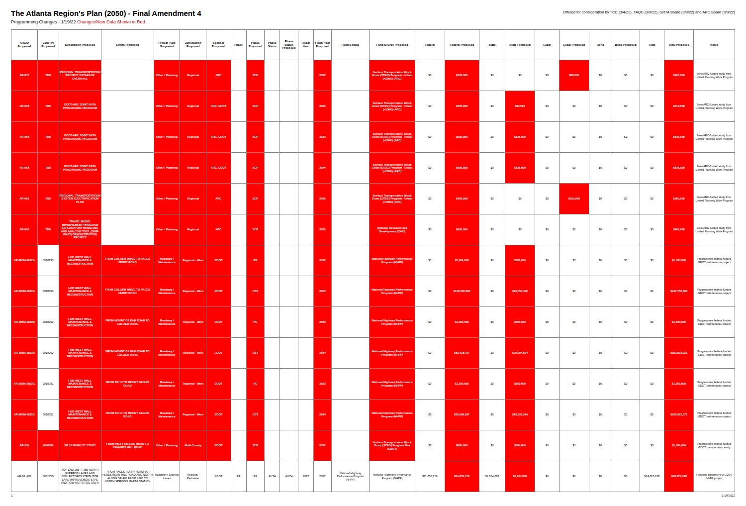The Atlanta Region's Plan (2050) - Final Amendment 4
Programming Changes - 1/19/22 Changes/New Data Shown in Red
Offered for consideration by TCC (3/4/22), TAQC (3/9/22), GRTA Board (3/9/22) and ARC Board (3/9/22)
| ARCID Proposed | GDOTPI Proposed | Description Proposed | Limits Proposed | Project Type Proposed | Jurisdiction Proposed | Sponsor Proposed | Phase | Phase Proposed | Phase Status | Phase Status Proposed | Fiscal Year | Fiscal Year Proposed | Fund Source | Fund Source Proposed | Federal | Federal Proposed | State | State Proposed | Local | Local Proposed | Bond | Bond Proposed | Total | Total Proposed | Notes |
| --- | --- | --- | --- | --- | --- | --- | --- | --- | --- | --- | --- | --- | --- | --- | --- | --- | --- | --- | --- | --- | --- | --- | --- | --- | --- |
| AR-057 | TBD | REGIONAL TRANSPORTATION PROJECT DATABASE OVERHAUL | | Other / Planning | Regional | ARC | | SCP | | | | 2022 | | Surface Transportation Block Grant (STBG) Program - Urban (>200K) (ARC) | $0 | $320,000 | $0 | $0 | $0 | $80,000 | $0 | $0 | $0 | $400,000 | New ARC-funded study from Unified Planning Work Program |
| AR-058 | TBD | GDOT-ARC JOINT DATA PURCHASING PROGRAM | | Other / Planning | Regional | ARC, GDOT | | SCP | | | | 2022 | | Surface Transportation Block Grant (STBG) Program - Urban (>200K) (ARC) | $0 | $250,000 | $0 | $62,500 | $0 | $0 | $0 | $0 | $0 | $312,500 | New ARC-funded study from Unified Planning Work Program |
| AR-058 | TBD | GDOT-ARC JOINT DATA PURCHASING PROGRAM | | Other / Planning | Regional | ARC, GDOT | | SCP | | | | 2023 | | Surface Transportation Block Grant (STBG) Program - Urban (>200K) (ARC) | $0 | $500,000 | $0 | $125,000 | $0 | $0 | $0 | $0 | $0 | $625,000 | New ARC-funded study from Unified Planning Work Program |
| AR-058 | TBD | GDOT-ARC JOINT DATA PURCHASING PROGRAM | | Other / Planning | Regional | ARC, GDOT | | SCP | | | | 2024 | | Surface Transportation Block Grant (STBG) Program - Urban (>200K) (ARC) | $0 | $500,000 | $0 | $125,000 | $0 | $0 | $0 | $0 | $0 | $625,000 | New ARC-funded study from Unified Planning Work Program |
| AR-062 | TBD | REGIONAL TRANSPORTATION SYSTEM ELECTRIFICATION PLAN | | Other / Planning | Regional | ARC | | SCP | | | | 2022 | | Surface Transportation Block Grant (STBG) Program - Urban (>200K) (ARC) | $0 | $400,000 | $0 | $0 | $0 | $100,000 | $0 | $0 | $0 | $500,000 | New ARC-funded study from Unified Planning Work Program |
| AR-063 | TBD | TRAVEL MODEL IMPROVEMENT PROGRAM EXPLORATORY MODELING AND ANALYSIS TOOL (TMIP-EMAT) DEMONSTRATION PROJECT | | Other / Planning | Regional | ARC | | SCP | | | | 2022 | | Highway Research and Development (Z445) | $0 | $400,000 | $0 | $0 | $0 | $0 | $0 | $0 | $0 | $400,000 | New ARC-funded study from Unified Planning Work Program |
| AR-285M-2022A | 0018393 | I-285 WEST WALL MAINTENANCE & RECONSTRUCTION | FROM COLLIER DRIVE TO PACES FERRY ROAD | Roadway / Maintenance | Regional - West | GDOT | | PE | | | | 2022 | | National Highway Performance Program (NHPP) | $0 | $1,200,000 | $0 | $300,000 | $0 | $0 | $0 | $0 | $0 | $1,500,000 | Program new federal funded GDOT maintenance project |
| AR-285M-2022A | 0018393 | I-285 WEST WALL MAINTENANCE & RECONSTRUCTION | FROM COLLIER DRIVE TO PACES FERRY ROAD | Roadway / Maintenance | Regional - West | GDOT | | CST | | | | 2023 | | National Highway Performance Program (NHPP) | $0 | $118,209,682 | $0 | $29,552,420 | $0 | $0 | $0 | $0 | $0 | $147,762,102 | Program new federal funded GDOT maintenance project |
| AR-285M-2022B | 0018392 | I-285 WEST WALL MAINTENANCE & RECONSTRUCTION | FROM MOUNT GILEAD ROAD TO COLLIER DRIVE | Roadway / Maintenance | Regional - West | GDOT | | PE | | | | 2022 | | National Highway Performance Program (NHPP) | $0 | $1,200,000 | $0 | $300,000 | $0 | $0 | $0 | $0 | $0 | $1,500,000 | Program new federal funded GDOT maintenance project |
| AR-285M-2022B | 0018392 | I-285 WEST WALL MAINTENANCE & RECONSTRUCTION | FROM MOUNT GILEAD ROAD TO COLLIER DRIVE | Roadway / Maintenance | Regional - West | GDOT | | CST | | | | 2024 | | National Highway Performance Program (NHPP) | $0 | $82,418,417 | $0 | $20,604,604 | $0 | $0 | $0 | $0 | $0 | $103,023,021 | Program new federal funded GDOT maintenance project |
| AR-285M-2022C | 0018391 | I-285 WEST WALL MAINTENANCE & RECONSTRUCTION | FROM SR 14 TO MOUNT GILEAD ROAD | Roadway / Maintenance | Regional - West | GDOT | | PE | | | | 2022 | | National Highway Performance Program (NHPP) | $0 | $1,200,000 | $0 | $300,000 | $0 | $0 | $0 | $0 | $0 | $1,500,000 | Program new federal funded GDOT maintenance project |
| AR-285M-2022C | 0018391 | I-285 WEST WALL MAINTENANCE & RECONSTRUCTION | FROM SR 14 TO MOUNT GILEAD ROAD | Roadway / Maintenance | Regional - West | GDOT | | CST | | | | 2024 | | National Highway Performance Program (NHPP) | $0 | $82,090,057 | $0 | $20,522,514 | $0 | $0 | $0 | $0 | $0 | $102,612,571 | Program new federal funded GDOT maintenance project |
| AR-530 | 0018300 | SR 53 MOBILITY STUDY | FROM WEST ATHENS ROAD TO TANNERS MILL ROAD | Other / Planning | Multi-County | GDOT | | SCP | | | | 2022 | | Surface Transportation Block Grant (STBG) Program Flex (GDOT) | $0 | $800,000 | $0 | $200,000 | $0 | $0 | $0 | $0 | $0 | $1,000,000 | Program new federal funded GDOT transportation study |
| AR-ML-200 | 0001758 | TOP END 285 - I-285 NORTH EXPRESS LANES AND COLLECTOR/DISTRIBUTOR LANE IMPROVEMENTS (PE AND ROW ACTIVITIES ONLY) | FROM PACES FERRY ROAD TO HENDERSON MILL ROAD AND NORTH ALONG SR 400 FROM I-285 TO NORTH SPRINGS MARTA STATION | Roadway / Express Lanes | Regional - Perimeter | GDOT | PE | PE | AUTH | AUTH | 2022 | 2022 | National Highway Performance Program (NHPP) | National Highway Performance Program (NHPP) | $11,856,150 | $24,056,150 | $2,964,038 | $6,014,038 | $0 | $0 | $0 | $0 | $14,820,188 | $30,070,188 | Financial adjustment to GDOT MMIP project |
1 1/19/2022